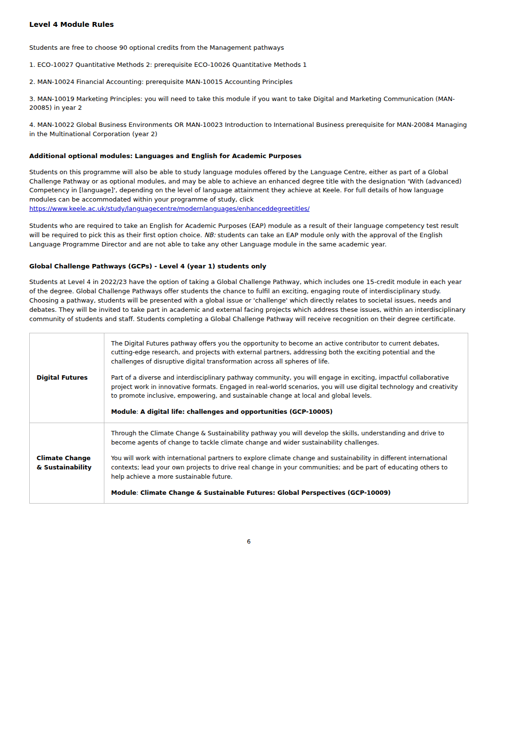Level 4 Module Rules
Students are free to choose 90 optional credits from the Management pathways
1. ECO-10027 Quantitative Methods 2: prerequisite ECO-10026 Quantitative Methods 1
2. MAN-10024 Financial Accounting: prerequisite MAN-10015 Accounting Principles
3. MAN-10019 Marketing Principles: you will need to take this module if you want to take Digital and Marketing Communication (MAN- 20085) in year 2
4. MAN-10022 Global Business Environments OR MAN-10023 Introduction to International Business prerequisite for MAN-20084 Managing in the Multinational Corporation (year 2)
Additional optional modules: Languages and English for Academic Purposes
Students on this programme will also be able to study language modules offered by the Language Centre, either as part of a Global Challenge Pathway or as optional modules, and may be able to achieve an enhanced degree title with the designation 'With (advanced) Competency in [language]', depending on the level of language attainment they achieve at Keele. For full details of how language modules can be accommodated within your programme of study, click
https://www.keele.ac.uk/study/languagecentre/modernlanguages/enhanceddegreetitles/
Students who are required to take an English for Academic Purposes (EAP) module as a result of their language competency test result will be required to pick this as their first option choice. NB: students can take an EAP module only with the approval of the English Language Programme Director and are not able to take any other Language module in the same academic year.
Global Challenge Pathways (GCPs) - Level 4 (year 1) students only
Students at Level 4 in 2022/23 have the option of taking a Global Challenge Pathway, which includes one 15-credit module in each year of the degree. Global Challenge Pathways offer students the chance to fulfil an exciting, engaging route of interdisciplinary study. Choosing a pathway, students will be presented with a global issue or 'challenge' which directly relates to societal issues, needs and debates. They will be invited to take part in academic and external facing projects which address these issues, within an interdisciplinary community of students and staff. Students completing a Global Challenge Pathway will receive recognition on their degree certificate.
| Digital Futures | The Digital Futures pathway offers you the opportunity to become an active contributor to current debates, cutting-edge research, and projects with external partners, addressing both the exciting potential and the challenges of disruptive digital transformation across all spheres of life. Part of a diverse and interdisciplinary pathway community, you will engage in exciting, impactful collaborative project work in innovative formats. Engaged in real-world scenarios, you will use digital technology and creativity to promote inclusive, empowering, and sustainable change at local and global levels. Module : A digital life: challenges and opportunities (GCP-10005) |
| Climate Change & Sustainability | Through the Climate Change & Sustainability pathway you will develop the skills, understanding and drive to become agents of change to tackle climate change and wider sustainability challenges. You will work with international partners to explore climate change and sustainability in different international contexts; lead your own projects to drive real change in your communities; and be part of educating others to help achieve a more sustainable future. Module : Climate Change & Sustainable Futures: Global Perspectives (GCP-10009) |
6